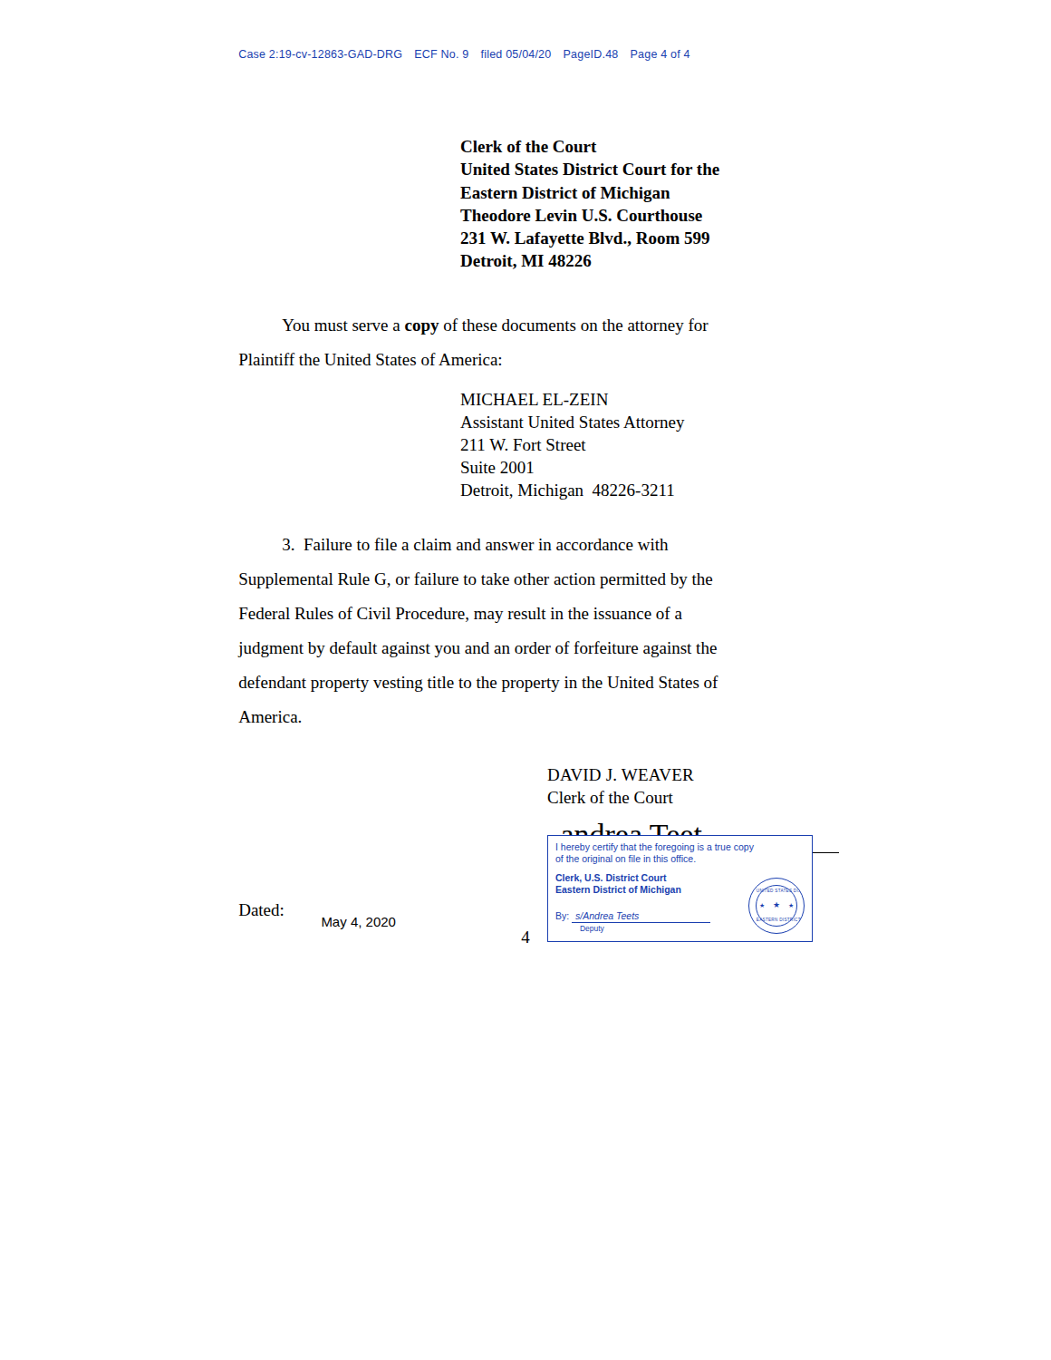Case 2:19-cv-12863-GAD-DRG ECF No. 9 filed 05/04/20 PageID.48 Page 4 of 4
Clerk of the Court
United States District Court for the
Eastern District of Michigan
Theodore Levin U.S. Courthouse
231 W. Lafayette Blvd., Room 599
Detroit, MI 48226
You must serve a copy of these documents on the attorney for
Plaintiff the United States of America:
MICHAEL EL-ZEIN
Assistant United States Attorney
211 W. Fort Street
Suite 2001
Detroit, Michigan 48226-3211
3. Failure to file a claim and answer in accordance with
Supplemental Rule G, or failure to take other action permitted by the
Federal Rules of Civil Procedure, may result in the issuance of a
judgment by default against you and an order of forfeiture against the
defendant property vesting title to the property in the United States of
America.
DAVID J. WEAVER
Clerk of the Court
andrea Teet
United States Deputy Clerk
Dated: May 4, 2020
I hereby certify that the foregoing is a true copy
of the original on file in this office.
Clerk, U.S. District Court
Eastern District of Michigan
By: s/Andrea Teets
Deputy
★
UNITED STATES DISTRICT COURT
EASTERN DISTRICT OF MICHIGAN
★
★
4